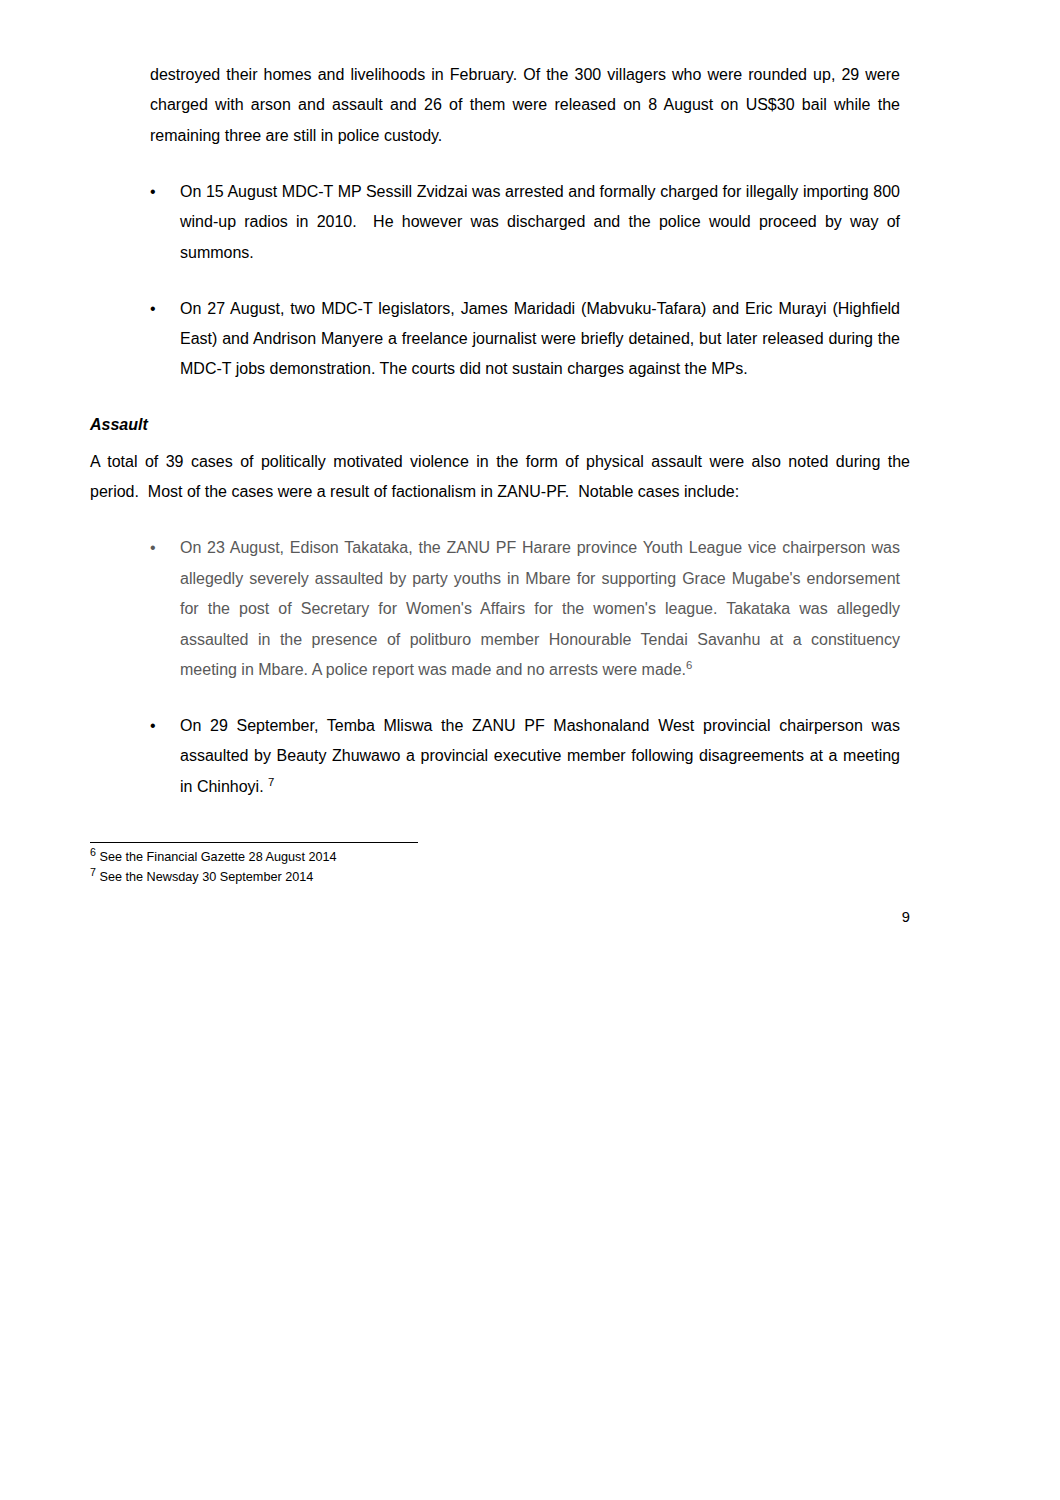destroyed their homes and livelihoods in February. Of the 300 villagers who were rounded up, 29 were charged with arson and assault and 26 of them were released on 8 August on US$30 bail while the remaining three are still in police custody.
On 15 August MDC-T MP Sessill Zvidzai was arrested and formally charged for illegally importing 800 wind-up radios in 2010. He however was discharged and the police would proceed by way of summons.
On 27 August, two MDC-T legislators, James Maridadi (Mabvuku-Tafara) and Eric Murayi (Highfield East) and Andrison Manyere a freelance journalist were briefly detained, but later released during the MDC-T jobs demonstration. The courts did not sustain charges against the MPs.
Assault
A total of 39 cases of politically motivated violence in the form of physical assault were also noted during the period. Most of the cases were a result of factionalism in ZANU-PF. Notable cases include:
On 23 August, Edison Takataka, the ZANU PF Harare province Youth League vice chairperson was allegedly severely assaulted by party youths in Mbare for supporting Grace Mugabe's endorsement for the post of Secretary for Women's Affairs for the women's league. Takataka was allegedly assaulted in the presence of politburo member Honourable Tendai Savanhu at a constituency meeting in Mbare. A police report was made and no arrests were made.6
On 29 September, Temba Mliswa the ZANU PF Mashonaland West provincial chairperson was assaulted by Beauty Zhuwawo a provincial executive member following disagreements at a meeting in Chinhoyi. 7
6 See the Financial Gazette 28 August 2014
7 See the Newsday 30 September 2014
9